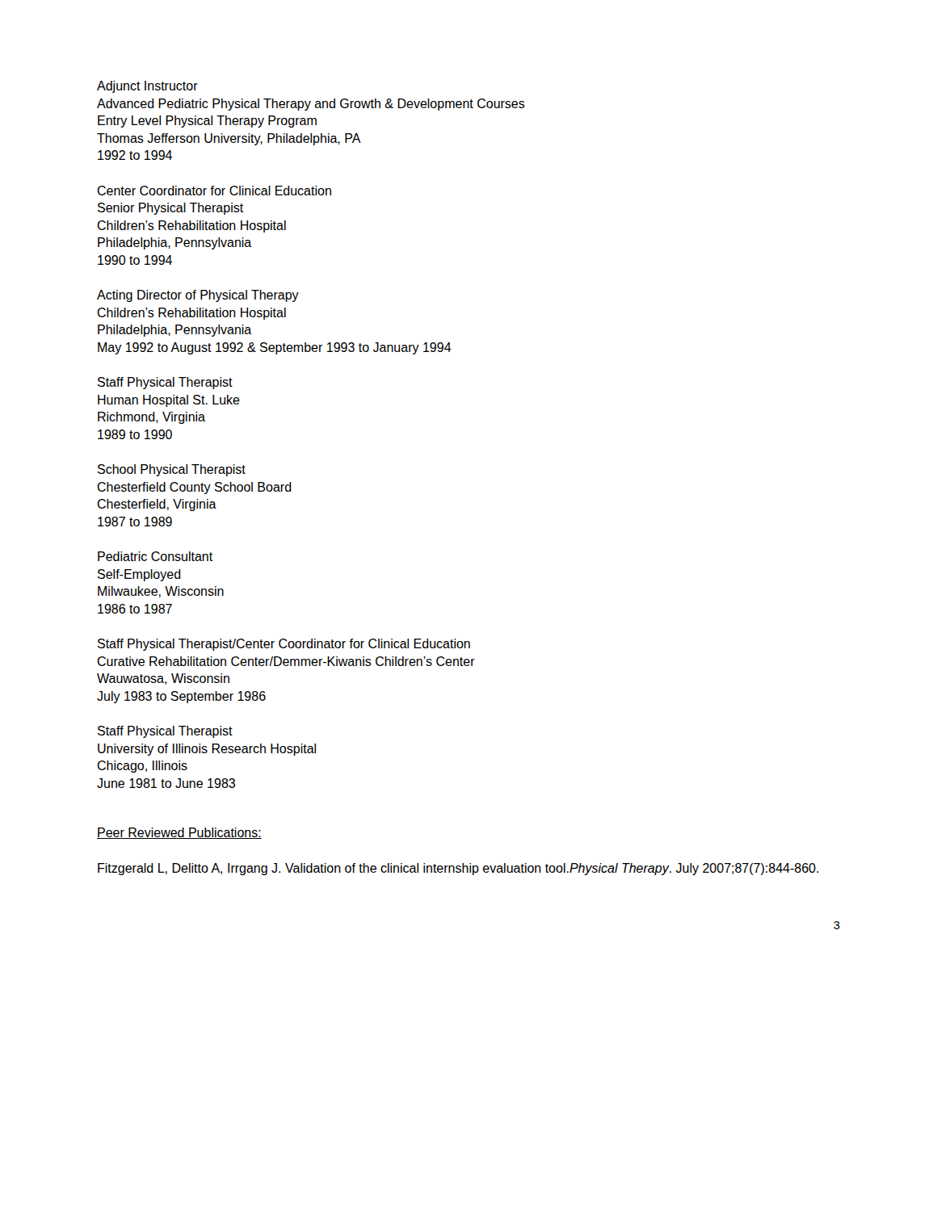Adjunct Instructor
Advanced Pediatric Physical Therapy and Growth & Development Courses
Entry Level Physical Therapy Program
Thomas Jefferson University, Philadelphia, PA
1992 to 1994
Center Coordinator for Clinical Education
Senior Physical Therapist
Children’s Rehabilitation Hospital
Philadelphia, Pennsylvania
1990 to 1994
Acting Director of Physical Therapy
Children’s Rehabilitation Hospital
Philadelphia, Pennsylvania
May 1992 to August 1992 & September 1993 to January 1994
Staff Physical Therapist
Human Hospital St. Luke
Richmond, Virginia
1989 to 1990
School Physical Therapist
Chesterfield County School Board
Chesterfield, Virginia
1987 to 1989
Pediatric Consultant
Self-Employed
Milwaukee, Wisconsin
1986 to 1987
Staff Physical Therapist/Center Coordinator for Clinical Education
Curative Rehabilitation Center/Demmer-Kiwanis Children’s Center
Wauwatosa, Wisconsin
July 1983 to September 1986
Staff Physical Therapist
University of Illinois Research Hospital
Chicago, Illinois
June 1981 to June 1983
Peer Reviewed Publications:
Fitzgerald L, Delitto A, Irrgang J. Validation of the clinical internship evaluation tool.Physical Therapy. July 2007;87(7):844-860.
3